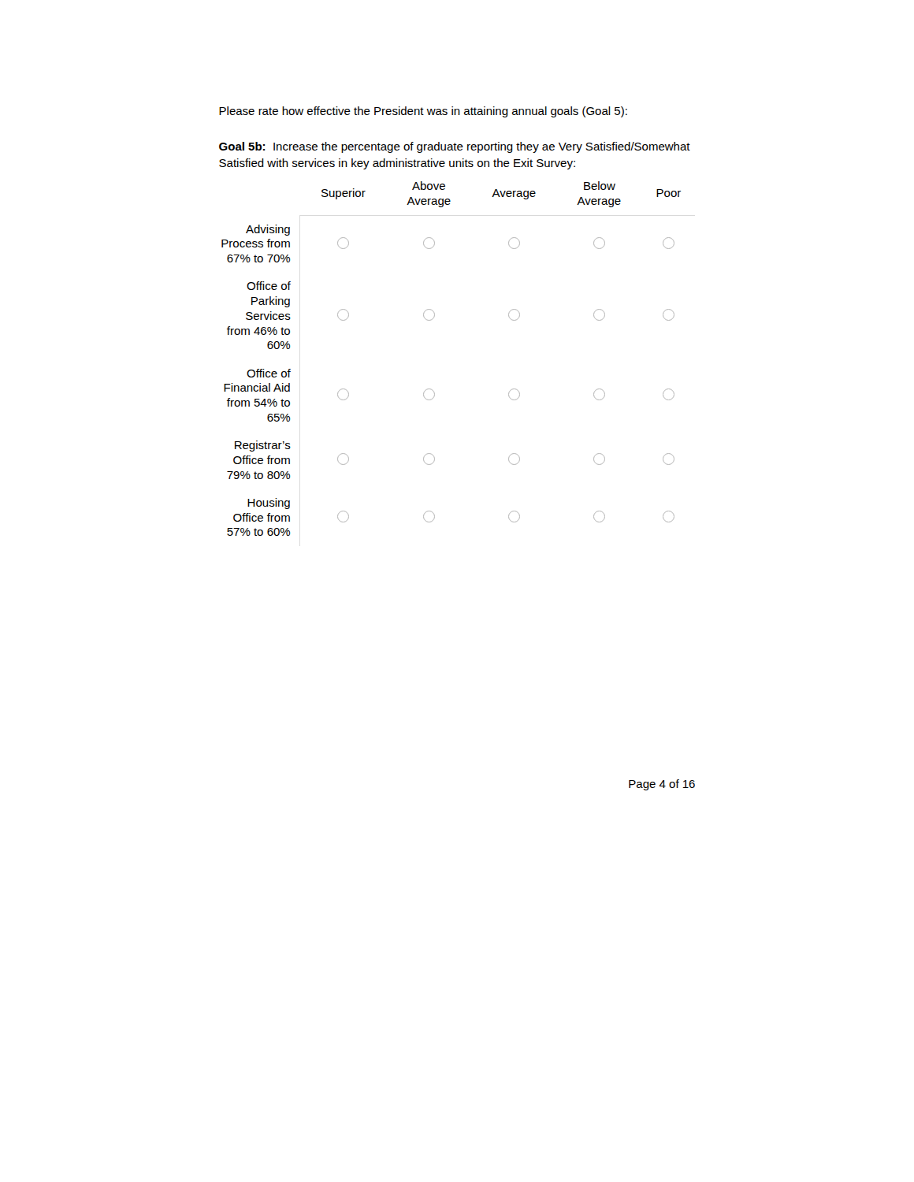Please rate how effective the President was in attaining annual goals (Goal 5):
Goal 5b: Increase the percentage of graduate reporting they ae Very Satisfied/Somewhat Satisfied with services in key administrative units on the Exit Survey:
| | Superior | Above Average | Average | Below Average | Poor |
| --- | --- | --- | --- | --- | --- |
| Advising Process from 67% to 70% | | | | | |
| Office of Parking Services from 46% to 60% | | | | | |
| Office of Financial Aid from 54% to 65% | | | | | |
| Registrar’s Office from 79% to 80% | | | | | |
| Housing Office from 57% to 60% | | | | | |
Page 4 of 16